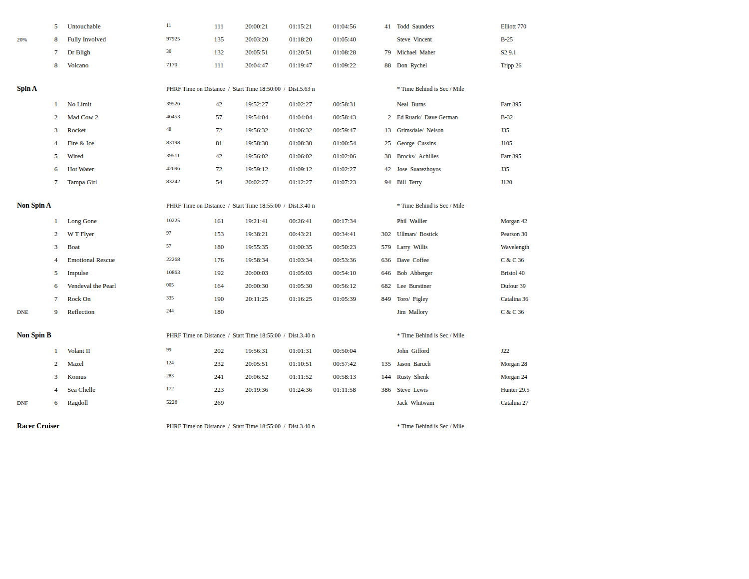| | 5 | Untouchable | 11 | 111 | 20:00:21 | 01:15:21 | 01:04:56 | 41 | Todd Saunders | Elliott 770 |
| 20% | 8 | Fully Involved | 97925 | 135 | 20:03:20 | 01:18:20 | 01:05:40 | | Steve Vincent | B-25 |
| | 7 | Dr Bligh | 30 | 132 | 20:05:51 | 01:20:51 | 01:08:28 | 79 | Michael Maher | S2 9.1 |
| | 8 | Volcano | 7170 | 111 | 20:04:47 | 01:19:47 | 01:09:22 | 88 | Don Rychel | Tripp 26 |
| Spin A | PHRF Time on Distance / Start Time 18:50:00 / Dist.5.63 n | * Time Behind is Sec / Mile |
| | 1 | No Limit | 39526 | 42 | 19:52:27 | 01:02:27 | 00:58:31 | | Neal Burns | Farr 395 |
| | 2 | Mad Cow 2 | 46453 | 57 | 19:54:04 | 01:04:04 | 00:58:43 | 2 | Ed Ruark/ Dave German | B-32 |
| | 3 | Rocket | 48 | 72 | 19:56:32 | 01:06:32 | 00:59:47 | 13 | Grimsdale/ Nelson | J35 |
| | 4 | Fire & Ice | 83198 | 81 | 19:58:30 | 01:08:30 | 01:00:54 | 25 | George Cussins | J105 |
| | 5 | Wired | 39511 | 42 | 19:56:02 | 01:06:02 | 01:02:06 | 38 | Brocks/ Achilles | Farr 395 |
| | 6 | Hot Water | 42696 | 72 | 19:59:12 | 01:09:12 | 01:02:27 | 42 | Jose Suarezhoyos | J35 |
| | 7 | Tampa Girl | 83242 | 54 | 20:02:27 | 01:12:27 | 01:07:23 | 94 | Bill Terry | J120 |
| Non Spin A | PHRF Time on Distance / Start Time 18:55:00 / Dist.3.40 n | * Time Behind is Sec / Mile |
| | 1 | Long Gone | 10225 | 161 | 19:21:41 | 00:26:41 | 00:17:34 | | Phil Walller | Morgan 42 |
| | 2 | W T Flyer | 97 | 153 | 19:38:21 | 00:43:21 | 00:34:41 | 302 | Ullman/ Bostick | Pearson 30 |
| | 3 | Boat | 57 | 180 | 19:55:35 | 01:00:35 | 00:50:23 | 579 | Larry Willis | Wavelength |
| | 4 | Emotional Rescue | 22268 | 176 | 19:58:34 | 01:03:34 | 00:53:36 | 636 | Dave Coffee | C & C 36 |
| | 5 | Impulse | 10863 | 192 | 20:00:03 | 01:05:03 | 00:54:10 | 646 | Bob Abberger | Bristol 40 |
| | 6 | Vendeval the Pearl | 005 | 164 | 20:00:30 | 01:05:30 | 00:56:12 | 682 | Lee Burstiner | Dufour 39 |
| | 7 | Rock On | 335 | 190 | 20:11:25 | 01:16:25 | 01:05:39 | 849 | Toro/ Figley | Catalina 36 |
| DNE | 9 | Reflection | 244 | 180 | | | | | Jim Mallory | C & C 36 |
| Non Spin B | PHRF Time on Distance / Start Time 18:55:00 / Dist.3.40 n | * Time Behind is Sec / Mile |
| | 1 | Volant II | 99 | 202 | 19:56:31 | 01:01:31 | 00:50:04 | | John Gifford | J22 |
| | 2 | Mazel | 124 | 232 | 20:05:51 | 01:10:51 | 00:57:42 | 135 | Jason Baruch | Morgan 28 |
| | 3 | Komus | 283 | 241 | 20:06:52 | 01:11:52 | 00:58:13 | 144 | Rusty Shenk | Morgan 24 |
| | 4 | Sea Chelle | 172 | 223 | 20:19:36 | 01:24:36 | 01:11:58 | 386 | Steve Lewis | Hunter 29.5 |
| DNF | 6 | Ragdoll | 5226 | 269 | | | | | Jack Whitwam | Catalina 27 |
| Racer Cruiser | PHRF Time on Distance / Start Time 18:55:00 / Dist.3.40 n | * Time Behind is Sec / Mile |